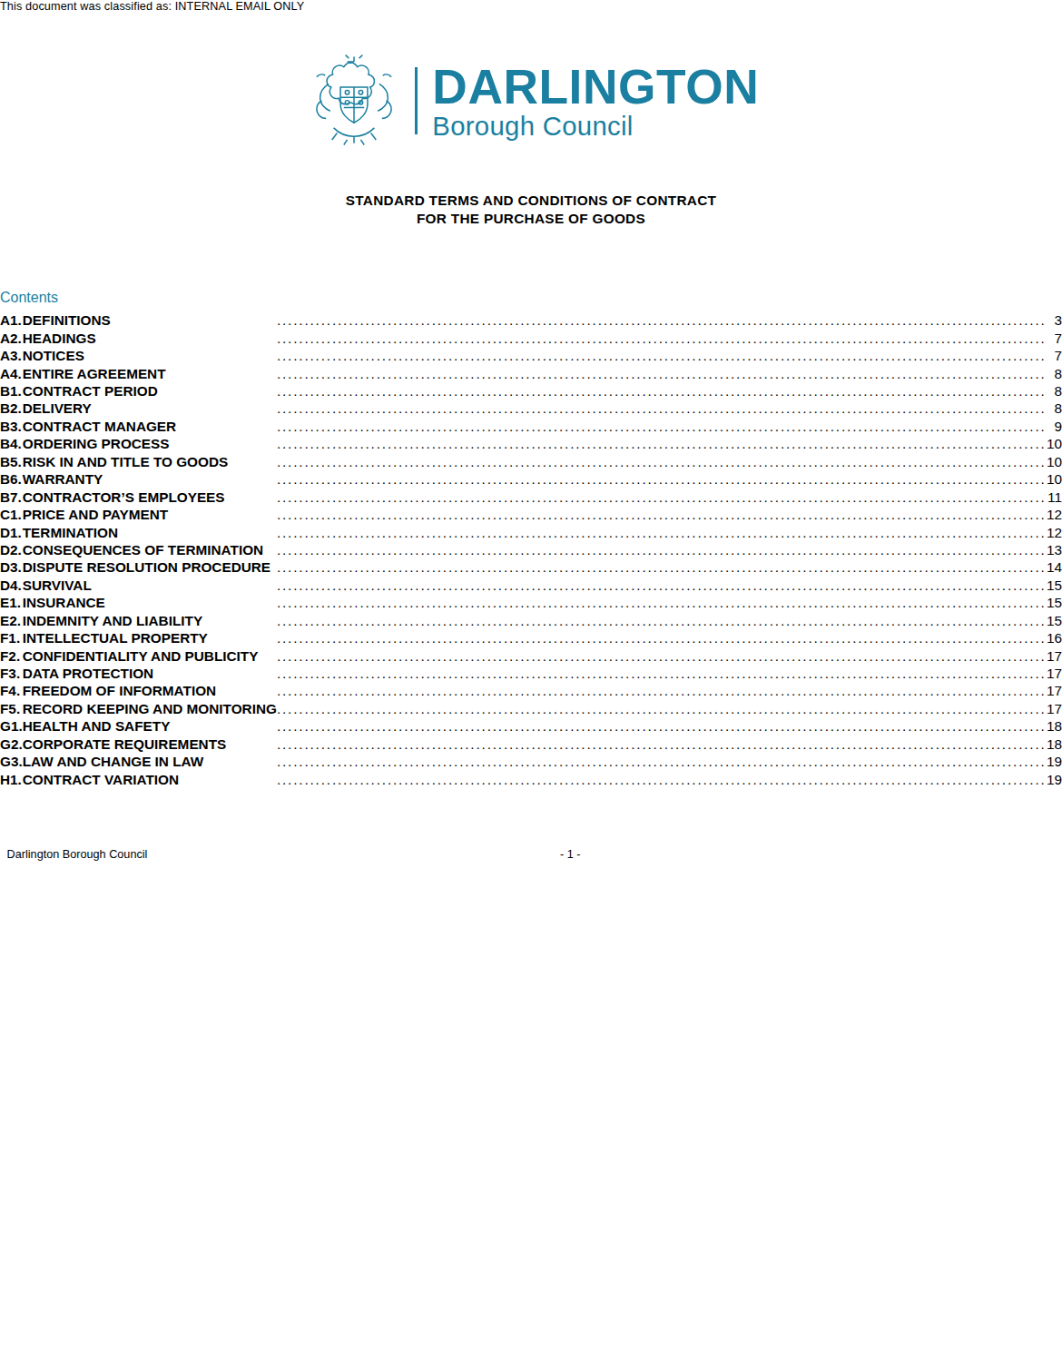This document was classified as: INTERNAL EMAIL ONLY
DARLINGTON Borough Council
Standard Terms and Conditions of Contract
for the Purchase of Goods
Contents
| A1. | DEFINITIONS | ........................................................................................................................................... | 3 |
| A2. | HEADINGS | ........................................................................................................................................... | 7 |
| A3. | NOTICES | ........................................................................................................................................... | 7 |
| A4. | ENTIRE AGREEMENT | ........................................................................................................................................... | 8 |
| B1. | CONTRACT PERIOD | ........................................................................................................................................... | 8 |
| B2. | DELIVERY | ........................................................................................................................................... | 8 |
| B3. | CONTRACT MANAGER | ........................................................................................................................................... | 9 |
| B4. | ORDERING PROCESS | ........................................................................................................................................... | 10 |
| B5. | RISK IN AND TITLE TO GOODS | ........................................................................................................................................... | 10 |
| B6. | WARRANTY | ........................................................................................................................................... | 10 |
| B7. | CONTRACTOR’S EMPLOYEES | ........................................................................................................................................... | 11 |
| C1. | PRICE AND PAYMENT | ........................................................................................................................................... | 12 |
| D1. | TERMINATION | ........................................................................................................................................... | 12 |
| D2. | CONSEQUENCES OF TERMINATION | ........................................................................................................................................... | 13 |
| D3. | DISPUTE RESOLUTION PROCEDURE | ........................................................................................................................................... | 14 |
| D4. | SURVIVAL | ........................................................................................................................................... | 15 |
| E1. | INSURANCE | ........................................................................................................................................... | 15 |
| E2. | INDEMNITY AND LIABILITY | ........................................................................................................................................... | 15 |
| F1. | INTELLECTUAL PROPERTY | ........................................................................................................................................... | 16 |
| F2. | CONFIDENTIALITY AND PUBLICITY | ........................................................................................................................................... | 17 |
| F3. | DATA PROTECTION | ........................................................................................................................................... | 17 |
| F4. | FREEDOM OF INFORMATION | ........................................................................................................................................... | 17 |
| F5. | RECORD KEEPING AND MONITORING | ........................................................................................................................................... | 17 |
| G1. | HEALTH AND SAFETY | ........................................................................................................................................... | 18 |
| G2. | CORPORATE REQUIREMENTS | ........................................................................................................................................... | 18 |
| G3. | LAW AND CHANGE IN LAW | ........................................................................................................................................... | 19 |
| H1. | CONTRACT VARIATION | ........................................................................................................................................... | 19 |
Darlington Borough Council
- 1 -